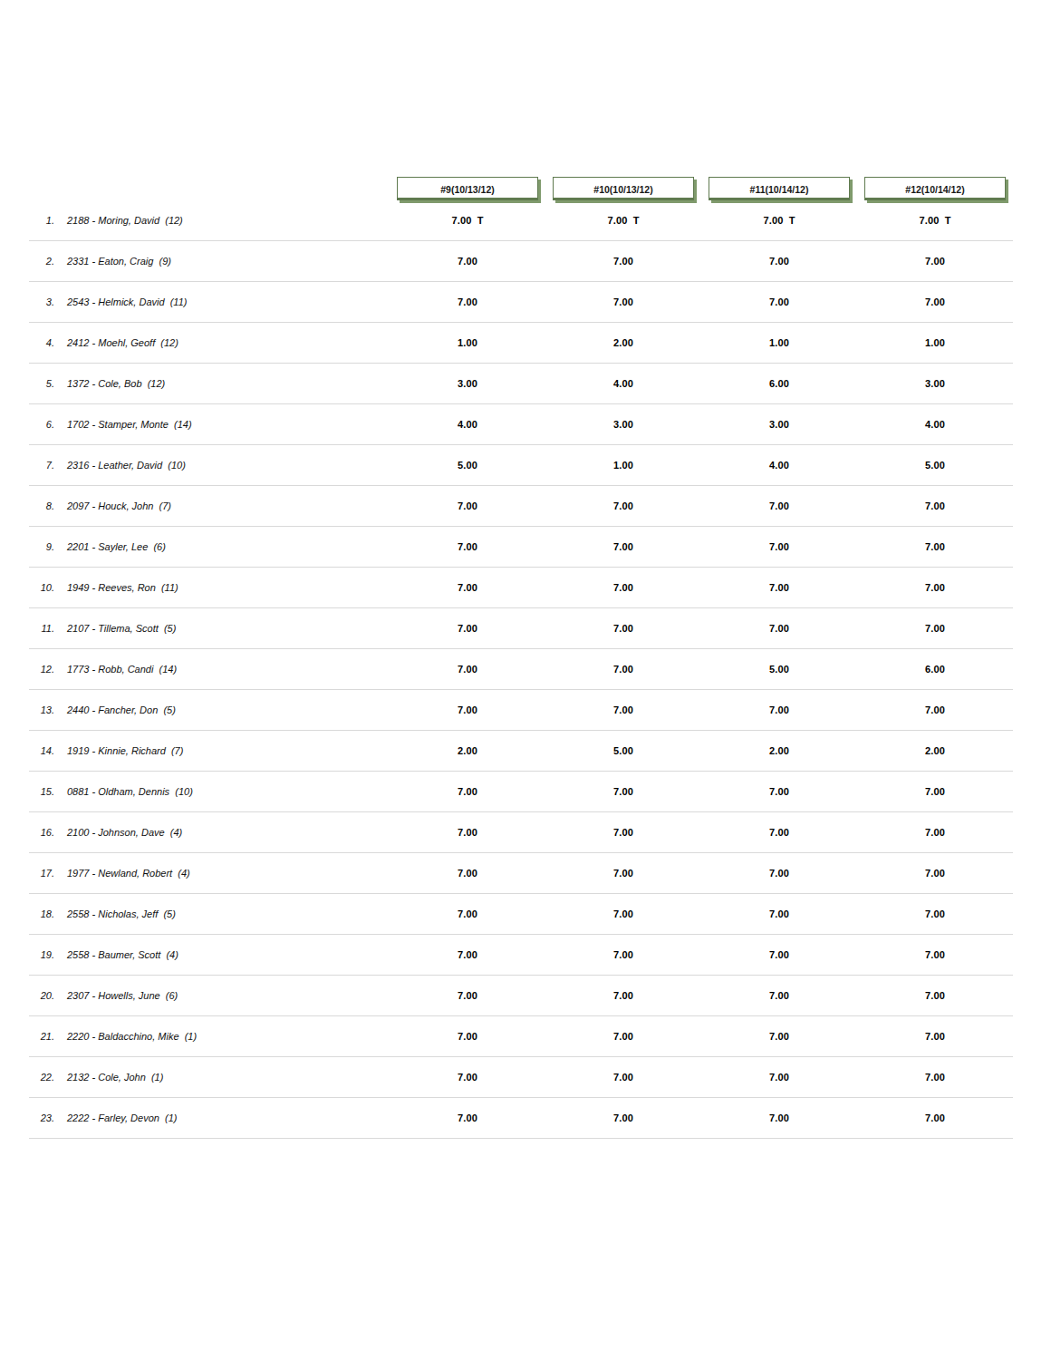| | | #9(10/13/12) | #10(10/13/12) | #11(10/14/12) | #12(10/14/12) |
| --- | --- | --- | --- | --- | --- |
| 1. | 2188 - Moring, David (12) | 7.00 T | 7.00 T | 7.00 T | 7.00 T |
| 2. | 2331 - Eaton, Craig (9) | 7.00 | 7.00 | 7.00 | 7.00 |
| 3. | 2543 - Helmick, David (11) | 7.00 | 7.00 | 7.00 | 7.00 |
| 4. | 2412 - Moehl, Geoff (12) | 1.00 | 2.00 | 1.00 | 1.00 |
| 5. | 1372 - Cole, Bob (12) | 3.00 | 4.00 | 6.00 | 3.00 |
| 6. | 1702 - Stamper, Monte (14) | 4.00 | 3.00 | 3.00 | 4.00 |
| 7. | 2316 - Leather, David (10) | 5.00 | 1.00 | 4.00 | 5.00 |
| 8. | 2097 - Houck, John (7) | 7.00 | 7.00 | 7.00 | 7.00 |
| 9. | 2201 - Sayler, Lee (6) | 7.00 | 7.00 | 7.00 | 7.00 |
| 10. | 1949 - Reeves, Ron (11) | 7.00 | 7.00 | 7.00 | 7.00 |
| 11. | 2107 - Tillema, Scott (5) | 7.00 | 7.00 | 7.00 | 7.00 |
| 12. | 1773 - Robb, Candi (14) | 7.00 | 7.00 | 5.00 | 6.00 |
| 13. | 2440 - Fancher, Don (5) | 7.00 | 7.00 | 7.00 | 7.00 |
| 14. | 1919 - Kinnie, Richard (7) | 2.00 | 5.00 | 2.00 | 2.00 |
| 15. | 0881 - Oldham, Dennis (10) | 7.00 | 7.00 | 7.00 | 7.00 |
| 16. | 2100 - Johnson, Dave (4) | 7.00 | 7.00 | 7.00 | 7.00 |
| 17. | 1977 - Newland, Robert (4) | 7.00 | 7.00 | 7.00 | 7.00 |
| 18. | 2558 - Nicholas, Jeff (5) | 7.00 | 7.00 | 7.00 | 7.00 |
| 19. | 2558 - Baumer, Scott (4) | 7.00 | 7.00 | 7.00 | 7.00 |
| 20. | 2307 - Howells, June (6) | 7.00 | 7.00 | 7.00 | 7.00 |
| 21. | 2220 - Baldacchino, Mike (1) | 7.00 | 7.00 | 7.00 | 7.00 |
| 22. | 2132 - Cole, John (1) | 7.00 | 7.00 | 7.00 | 7.00 |
| 23. | 2222 - Farley, Devon (1) | 7.00 | 7.00 | 7.00 | 7.00 |